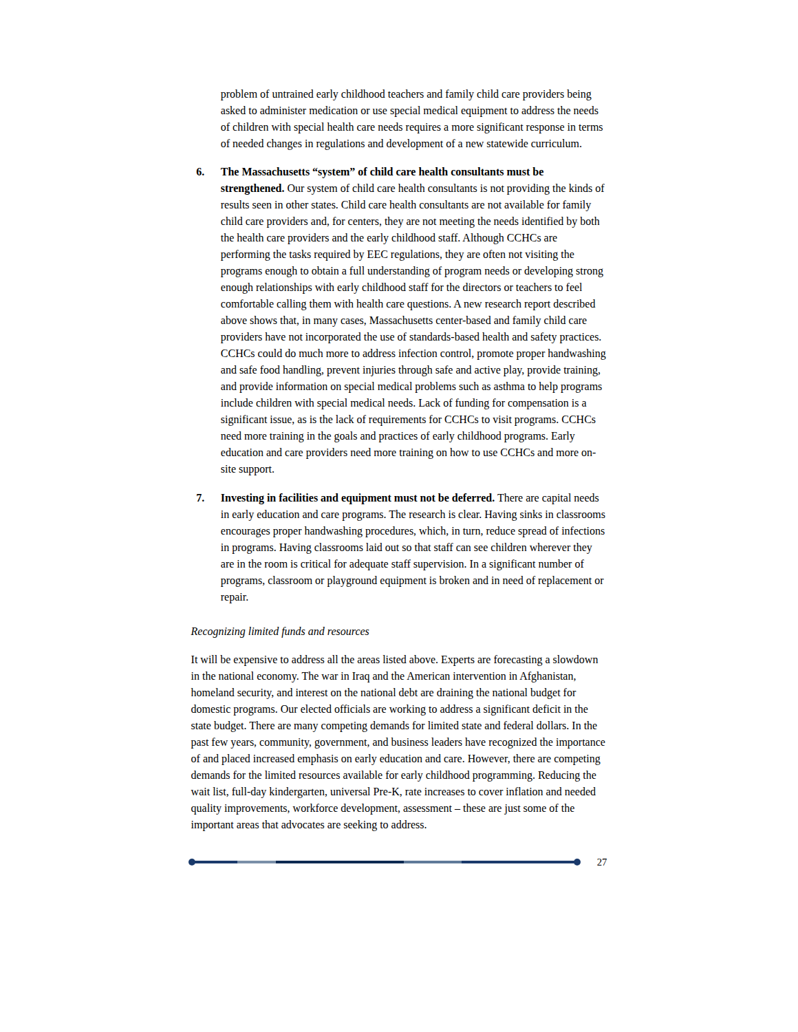problem of untrained early childhood teachers and family child care providers being asked to administer medication or use special medical equipment to address the needs of children with special health care needs requires a more significant response in terms of needed changes in regulations and development of a new statewide curriculum.
6. The Massachusetts “system” of child care health consultants must be strengthened. Our system of child care health consultants is not providing the kinds of results seen in other states. Child care health consultants are not available for family child care providers and, for centers, they are not meeting the needs identified by both the health care providers and the early childhood staff. Although CCHCs are performing the tasks required by EEC regulations, they are often not visiting the programs enough to obtain a full understanding of program needs or developing strong enough relationships with early childhood staff for the directors or teachers to feel comfortable calling them with health care questions. A new research report described above shows that, in many cases, Massachusetts center-based and family child care providers have not incorporated the use of standards-based health and safety practices. CCHCs could do much more to address infection control, promote proper handwashing and safe food handling, prevent injuries through safe and active play, provide training, and provide information on special medical problems such as asthma to help programs include children with special medical needs. Lack of funding for compensation is a significant issue, as is the lack of requirements for CCHCs to visit programs. CCHCs need more training in the goals and practices of early childhood programs. Early education and care providers need more training on how to use CCHCs and more on-site support.
7. Investing in facilities and equipment must not be deferred. There are capital needs in early education and care programs. The research is clear. Having sinks in classrooms encourages proper handwashing procedures, which, in turn, reduce spread of infections in programs. Having classrooms laid out so that staff can see children wherever they are in the room is critical for adequate staff supervision. In a significant number of programs, classroom or playground equipment is broken and in need of replacement or repair.
Recognizing limited funds and resources
It will be expensive to address all the areas listed above. Experts are forecasting a slowdown in the national economy. The war in Iraq and the American intervention in Afghanistan, homeland security, and interest on the national debt are draining the national budget for domestic programs. Our elected officials are working to address a significant deficit in the state budget. There are many competing demands for limited state and federal dollars. In the past few years, community, government, and business leaders have recognized the importance of and placed increased emphasis on early education and care. However, there are competing demands for the limited resources available for early childhood programming. Reducing the wait list, full-day kindergarten, universal Pre-K, rate increases to cover inflation and needed quality improvements, workforce development, assessment – these are just some of the important areas that advocates are seeking to address.
27